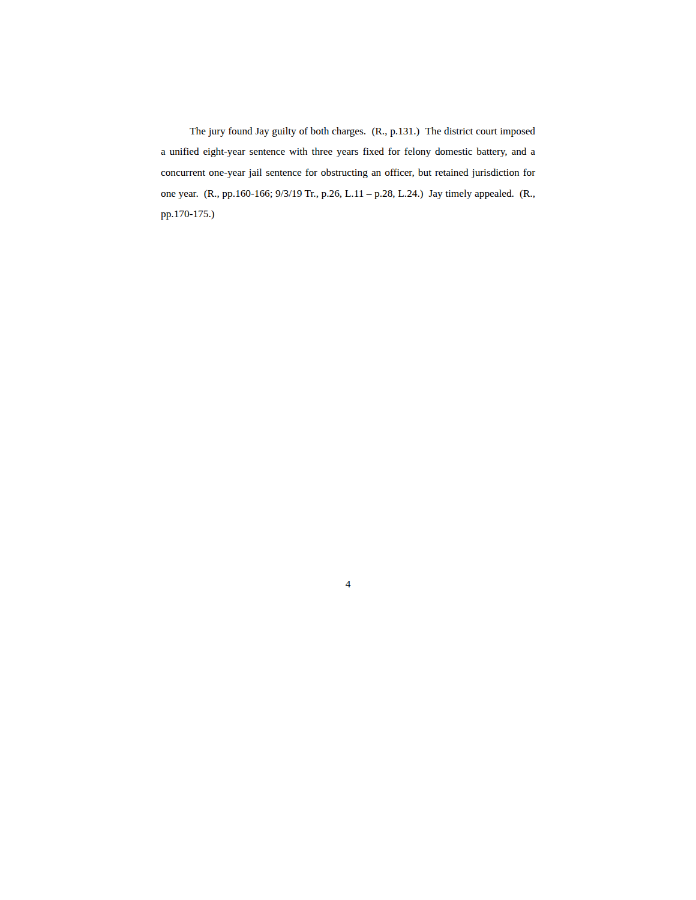The jury found Jay guilty of both charges. (R., p.131.) The district court imposed a unified eight-year sentence with three years fixed for felony domestic battery, and a concurrent one-year jail sentence for obstructing an officer, but retained jurisdiction for one year. (R., pp.160-166; 9/3/19 Tr., p.26, L.11 – p.28, L.24.) Jay timely appealed. (R., pp.170-175.)
4